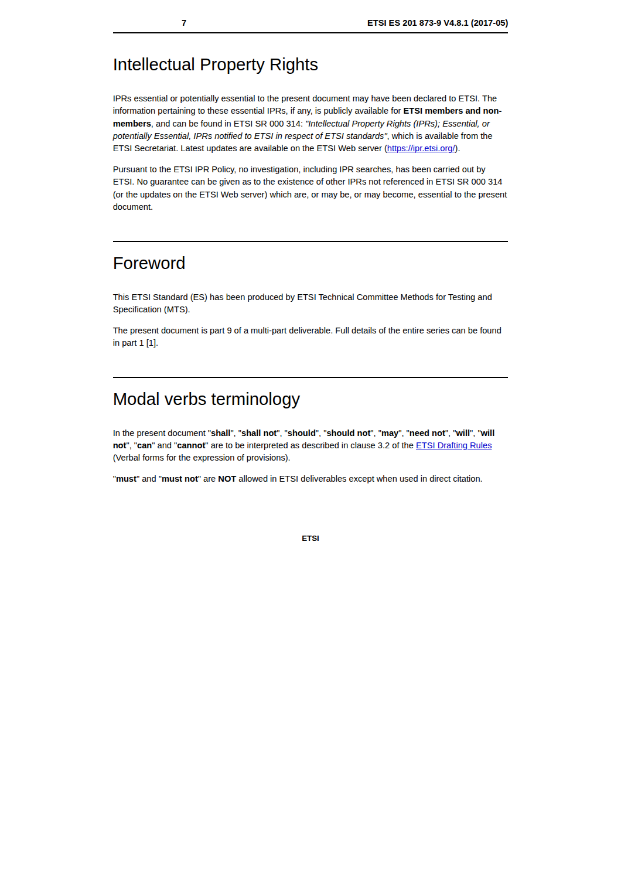7 ETSI ES 201 873-9 V4.8.1 (2017-05)
Intellectual Property Rights
IPRs essential or potentially essential to the present document may have been declared to ETSI. The information pertaining to these essential IPRs, if any, is publicly available for ETSI members and non-members, and can be found in ETSI SR 000 314: "Intellectual Property Rights (IPRs); Essential, or potentially Essential, IPRs notified to ETSI in respect of ETSI standards", which is available from the ETSI Secretariat. Latest updates are available on the ETSI Web server (https://ipr.etsi.org/).
Pursuant to the ETSI IPR Policy, no investigation, including IPR searches, has been carried out by ETSI. No guarantee can be given as to the existence of other IPRs not referenced in ETSI SR 000 314 (or the updates on the ETSI Web server) which are, or may be, or may become, essential to the present document.
Foreword
This ETSI Standard (ES) has been produced by ETSI Technical Committee Methods for Testing and Specification (MTS).
The present document is part 9 of a multi-part deliverable. Full details of the entire series can be found in part 1 [1].
Modal verbs terminology
In the present document "shall", "shall not", "should", "should not", "may", "need not", "will", "will not", "can" and "cannot" are to be interpreted as described in clause 3.2 of the ETSI Drafting Rules (Verbal forms for the expression of provisions).
"must" and "must not" are NOT allowed in ETSI deliverables except when used in direct citation.
ETSI